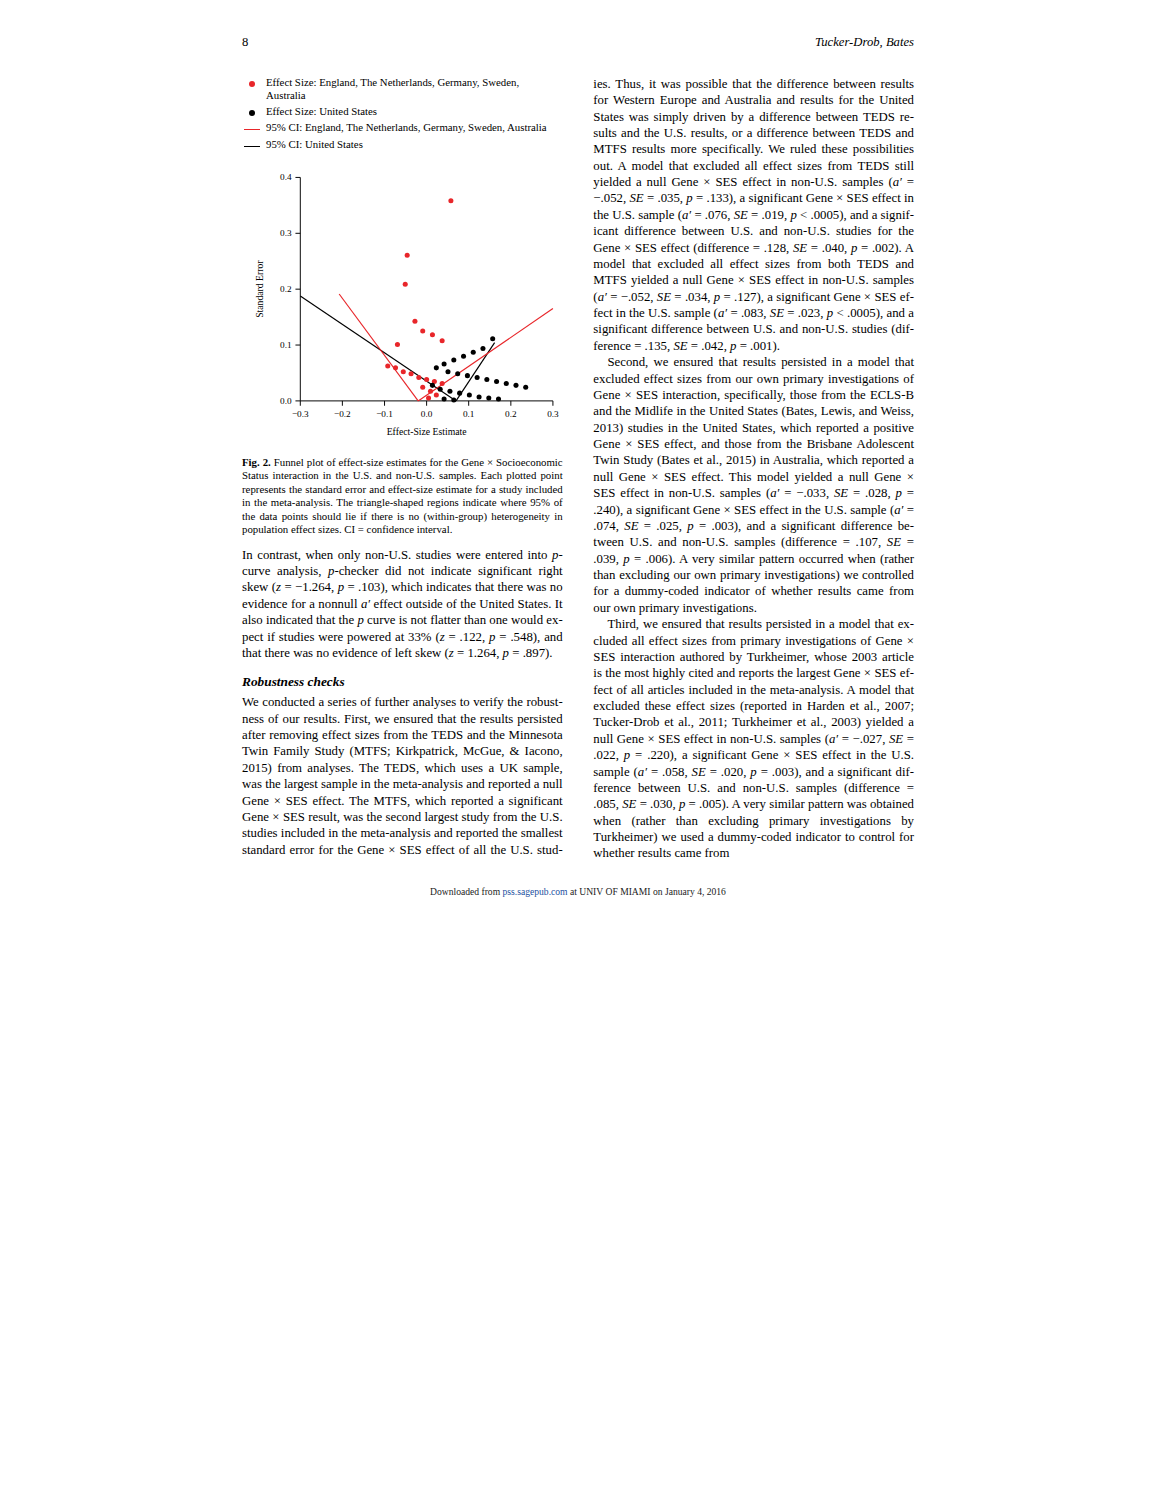8 Tucker-Drob, Bates
Effect Size: England, The Netherlands, Germany, Sweden, Australia
Effect Size: United States
95% CI: England, The Netherlands, Germany, Sweden, Australia
95% CI: United States
0.4 0.3 0.2 0.1 0.0 Standard Error −0.3 −0.2 −0.1 0.0 0.1 0.2 0.3 Effect-Size Estimate
Fig. 2. Funnel plot of effect-size estimates for the Gene × Socioeconomic Status interaction in the U.S. and non-U.S. samples. Each plotted point represents the standard error and effect-size estimate for a study included in the meta-analysis. The triangle-shaped regions indicate where 95% of the data points should lie if there is no (within-group) heterogeneity in population effect sizes. CI = confidence interval.
In contrast, when only non-U.S. studies were entered into p-curve analysis, p-checker did not indicate significant right skew (z = −1.264, p = .103), which indicates that there was no evidence for a nonnull a′ effect outside of the United States. It also indicated that the p curve is not flatter than one would expect if studies were powered at 33% (z = .122, p = .548), and that there was no evidence of left skew (z = 1.264, p = .897).
Robustness checks
We conducted a series of further analyses to verify the robustness of our results. First, we ensured that the results persisted after removing effect sizes from the TEDS and the Minnesota Twin Family Study (MTFS; Kirkpatrick, McGue, & Iacono, 2015) from analyses. The TEDS, which uses a UK sample, was the largest sample in the meta-analysis and reported a null Gene × SES effect. The MTFS, which reported a significant Gene × SES result, was the second largest study from the U.S. studies included in the meta-analysis and reported the smallest standard error for the Gene × SES effect of all the U.S. studies. Thus, it was possible that the difference between results for Western Europe and Australia and results for the United States was simply driven by a difference between TEDS results and the U.S. results, or a difference between TEDS and MTFS results more specifically. We ruled these possibilities out. A model that excluded all effect sizes from TEDS still yielded a null Gene × SES effect in non-U.S. samples (a′ = −.052, SE = .035, p = .133), a significant Gene × SES effect in the U.S. sample (a′ = .076, SE = .019, p < .0005), and a significant difference between U.S. and non-U.S. studies for the Gene × SES effect (difference = .128, SE = .040, p = .002). A model that excluded all effect sizes from both TEDS and MTFS yielded a null Gene × SES effect in non-U.S. samples (a′ = −.052, SE = .034, p = .127), a significant Gene × SES effect in the U.S. sample (a′ = .083, SE = .023, p < .0005), and a significant difference between U.S. and non-U.S. studies (difference = .135, SE = .042, p = .001).
Second, we ensured that results persisted in a model that excluded effect sizes from our own primary investigations of Gene × SES interaction, specifically, those from the ECLS-B and the Midlife in the United States (Bates, Lewis, and Weiss, 2013) studies in the United States, which reported a positive Gene × SES effect, and those from the Brisbane Adolescent Twin Study (Bates et al., 2015) in Australia, which reported a null Gene × SES effect. This model yielded a null Gene × SES effect in non-U.S. samples (a′ = −.033, SE = .028, p = .240), a significant Gene × SES effect in the U.S. sample (a′ = .074, SE = .025, p = .003), and a significant difference between U.S. and non-U.S. samples (difference = .107, SE = .039, p = .006). A very similar pattern occurred when (rather than excluding our own primary investigations) we controlled for a dummy-coded indicator of whether results came from our own primary investigations.
Third, we ensured that results persisted in a model that excluded all effect sizes from primary investigations of Gene × SES interaction authored by Turkheimer, whose 2003 article is the most highly cited and reports the largest Gene × SES effect of all articles included in the meta-analysis. A model that excluded these effect sizes (reported in Harden et al., 2007; Tucker-Drob et al., 2011; Turkheimer et al., 2003) yielded a null Gene × SES effect in non-U.S. samples (a′ = −.027, SE = .022, p = .220), a significant Gene × SES effect in the U.S. sample (a′ = .058, SE = .020, p = .003), and a significant difference between U.S. and non-U.S. samples (difference = .085, SE = .030, p = .005). A very similar pattern was obtained when (rather than excluding primary investigations by Turkheimer) we used a dummy-coded indicator to control for whether results came from
Downloaded from pss.sagepub.com at UNIV OF MIAMI on January 4, 2016